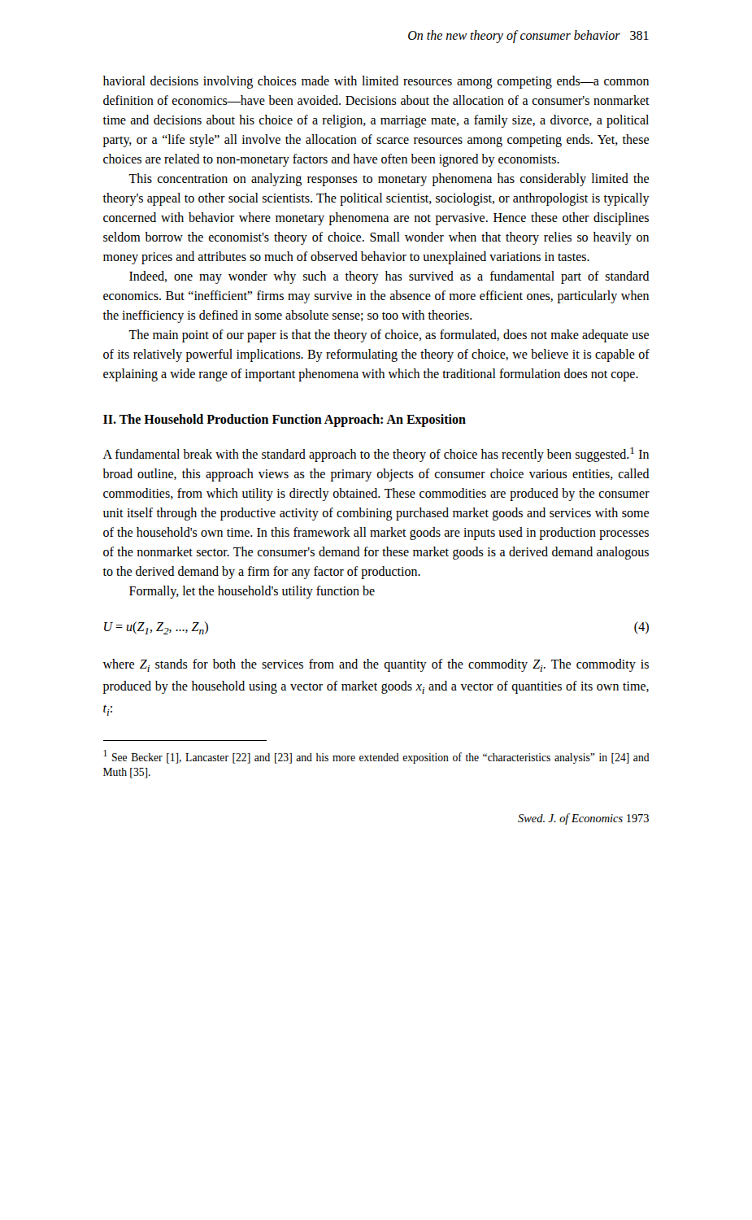On the new theory of consumer behavior 381
havioral decisions involving choices made with limited resources among competing ends—a common definition of economics—have been avoided. Decisions about the allocation of a consumer's nonmarket time and decisions about his choice of a religion, a marriage mate, a family size, a divorce, a political party, or a “life style” all involve the allocation of scarce resources among competing ends. Yet, these choices are related to non-monetary factors and have often been ignored by economists.
This concentration on analyzing responses to monetary phenomena has considerably limited the theory's appeal to other social scientists. The political scientist, sociologist, or anthropologist is typically concerned with behavior where monetary phenomena are not pervasive. Hence these other disciplines seldom borrow the economist's theory of choice. Small wonder when that theory relies so heavily on money prices and attributes so much of observed behavior to unexplained variations in tastes.
Indeed, one may wonder why such a theory has survived as a fundamental part of standard economics. But “inefficient” firms may survive in the absence of more efficient ones, particularly when the inefficiency is defined in some absolute sense; so too with theories.
The main point of our paper is that the theory of choice, as formulated, does not make adequate use of its relatively powerful implications. By reformulating the theory of choice, we believe it is capable of explaining a wide range of important phenomena with which the traditional formulation does not cope.
II. The Household Production Function Approach: An Exposition
A fundamental break with the standard approach to the theory of choice has recently been suggested.1 In broad outline, this approach views as the primary objects of consumer choice various entities, called commodities, from which utility is directly obtained. These commodities are produced by the consumer unit itself through the productive activity of combining purchased market goods and services with some of the household's own time. In this framework all market goods are inputs used in production processes of the nonmarket sector. The consumer's demand for these market goods is a derived demand analogous to the derived demand by a firm for any factor of production.
Formally, let the household's utility function be
U = u(Z1, Z2, ..., Zn)(4)
where Zi stands for both the services from and the quantity of the commodity Zi. The commodity is produced by the household using a vector of market goods xi and a vector of quantities of its own time, ti:
1 See Becker [1], Lancaster [22] and [23] and his more extended exposition of the “characteristics analysis” in [24] and Muth [35].
Swed. J. of Economics 1973